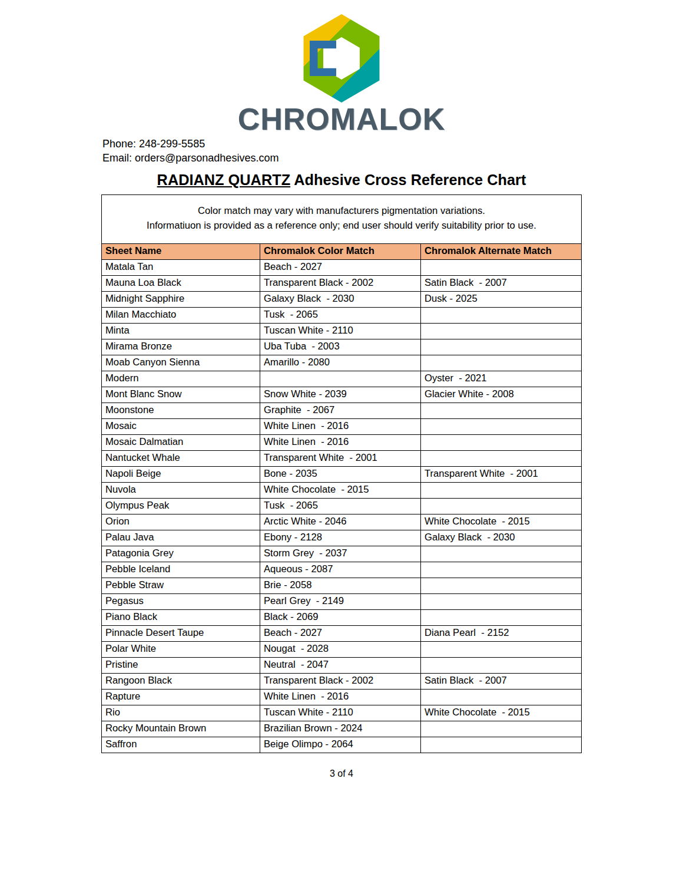CHROMALOK
Phone: 248-299-5585
Email: orders@parsonadhesives.com
RADIANZ QUARTZ Adhesive Cross Reference Chart
Color match may vary with manufacturers pigmentation variations.
Informatiuon is provided as a reference only; end user should verify suitability prior to use.
| Sheet Name | Chromalok Color Match | Chromalok Alternate Match |
| --- | --- | --- |
| Matala Tan | Beach - 2027 | |
| Mauna Loa Black | Transparent Black - 2002 | Satin Black - 2007 |
| Midnight Sapphire | Galaxy Black - 2030 | Dusk - 2025 |
| Milan Macchiato | Tusk - 2065 | |
| Minta | Tuscan White - 2110 | |
| Mirama Bronze | Uba Tuba - 2003 | |
| Moab Canyon Sienna | Amarillo - 2080 | |
| Modern | | Oyster - 2021 |
| Mont Blanc Snow | Snow White - 2039 | Glacier White - 2008 |
| Moonstone | Graphite - 2067 | |
| Mosaic | White Linen - 2016 | |
| Mosaic Dalmatian | White Linen - 2016 | |
| Nantucket Whale | Transparent White - 2001 | |
| Napoli Beige | Bone - 2035 | Transparent White - 2001 |
| Nuvola | White Chocolate - 2015 | |
| Olympus Peak | Tusk - 2065 | |
| Orion | Arctic White - 2046 | White Chocolate - 2015 |
| Palau Java | Ebony - 2128 | Galaxy Black - 2030 |
| Patagonia Grey | Storm Grey - 2037 | |
| Pebble Iceland | Aqueous - 2087 | |
| Pebble Straw | Brie - 2058 | |
| Pegasus | Pearl Grey - 2149 | |
| Piano Black | Black - 2069 | |
| Pinnacle Desert Taupe | Beach - 2027 | Diana Pearl - 2152 |
| Polar White | Nougat - 2028 | |
| Pristine | Neutral - 2047 | |
| Rangoon Black | Transparent Black - 2002 | Satin Black - 2007 |
| Rapture | White Linen - 2016 | |
| Rio | Tuscan White - 2110 | White Chocolate - 2015 |
| Rocky Mountain Brown | Brazilian Brown - 2024 | |
| Saffron | Beige Olimpo - 2064 | |
3 of 4